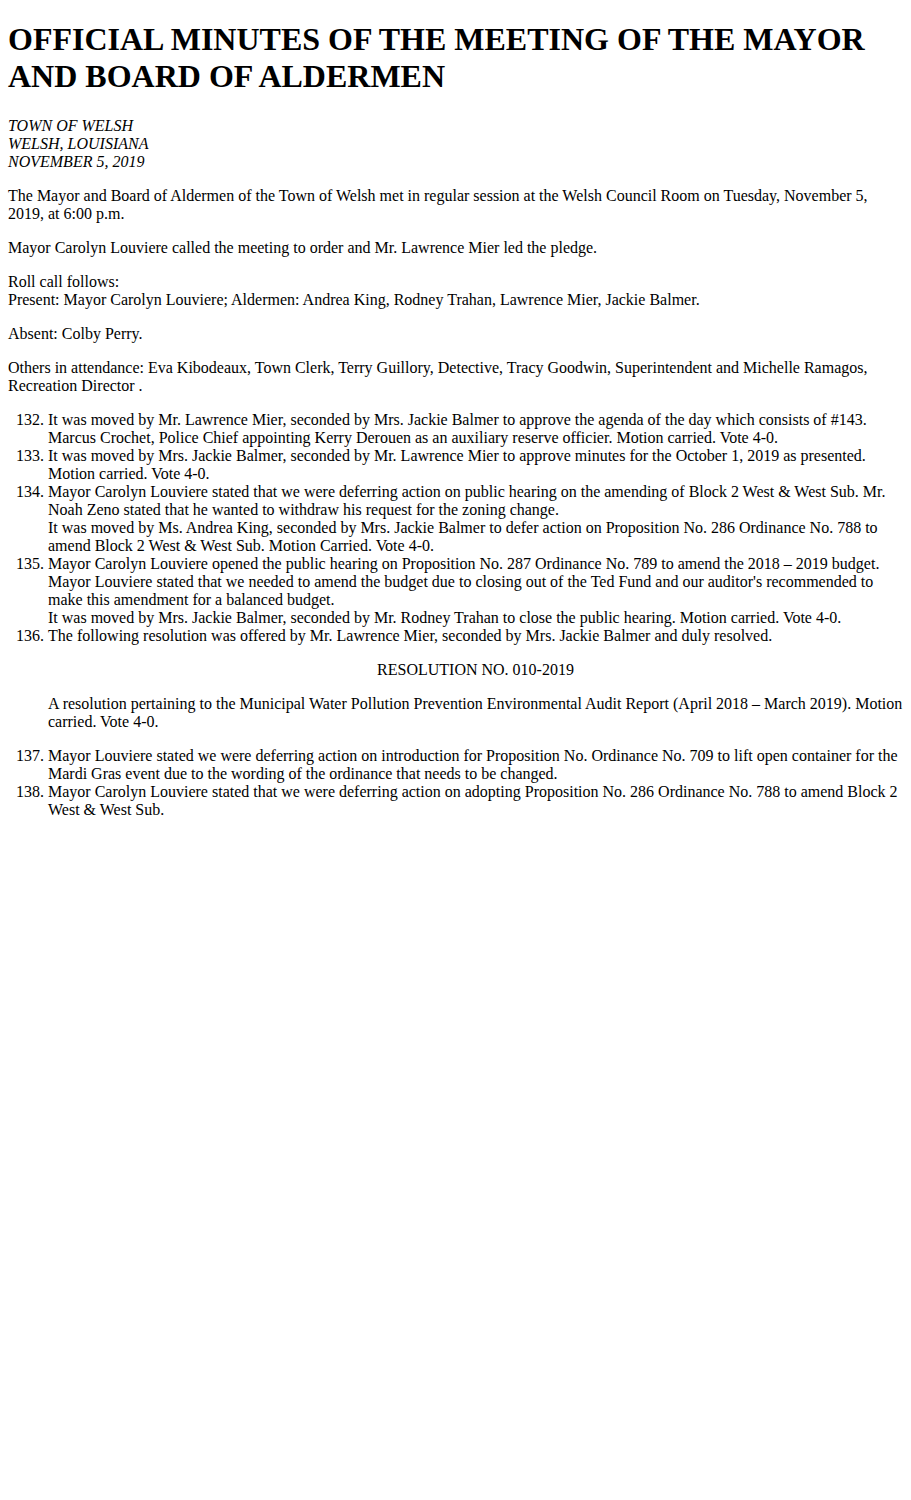OFFICIAL MINUTES OF THE MEETING OF THE MAYOR AND BOARD OF ALDERMEN
TOWN OF WELSH
WELSH, LOUISIANA
NOVEMBER 5, 2019
The Mayor and Board of Aldermen of the Town of Welsh met in regular session at the Welsh Council Room on Tuesday, November 5, 2019, at 6:00 p.m.
Mayor Carolyn Louviere called the meeting to order and Mr. Lawrence Mier led the pledge.
Roll call follows:
Present: Mayor Carolyn Louviere; Aldermen: Andrea King, Rodney Trahan, Lawrence Mier, Jackie Balmer.
Absent: Colby Perry.
Others in attendance: Eva Kibodeaux, Town Clerk, Terry Guillory, Detective, Tracy Goodwin, Superintendent and Michelle Ramagos, Recreation Director .
It was moved by Mr. Lawrence Mier, seconded by Mrs. Jackie Balmer to approve the agenda of the day which consists of #143. Marcus Crochet, Police Chief appointing Kerry Derouen as an auxiliary reserve officier. Motion carried. Vote 4-0.
It was moved by Mrs. Jackie Balmer, seconded by Mr. Lawrence Mier to approve minutes for the October 1, 2019 as presented. Motion carried. Vote 4-0.
Mayor Carolyn Louviere stated that we were deferring action on public hearing on the amending of Block 2 West & West Sub. Mr. Noah Zeno stated that he wanted to withdraw his request for the zoning change.
It was moved by Ms. Andrea King, seconded by Mrs. Jackie Balmer to defer action on Proposition No. 286 Ordinance No. 788 to amend Block 2 West & West Sub. Motion Carried. Vote 4-0.
Mayor Carolyn Louviere opened the public hearing on Proposition No. 287 Ordinance No. 789 to amend the 2018 – 2019 budget. Mayor Louviere stated that we needed to amend the budget due to closing out of the Ted Fund and our auditor's recommended to make this amendment for a balanced budget.
It was moved by Mrs. Jackie Balmer, seconded by Mr. Rodney Trahan to close the public hearing. Motion carried. Vote 4-0.
The following resolution was offered by Mr. Lawrence Mier, seconded by Mrs. Jackie Balmer and duly resolved.
RESOLUTION NO. 010-2019
A resolution pertaining to the Municipal Water Pollution Prevention Environmental Audit Report (April 2018 – March 2019). Motion carried. Vote 4-0.
Mayor Louviere stated we were deferring action on introduction for Proposition No. Ordinance No. 709 to lift open container for the Mardi Gras event due to the wording of the ordinance that needs to be changed.
Mayor Carolyn Louviere stated that we were deferring action on adopting Proposition No. 286 Ordinance No. 788 to amend Block 2 West & West Sub.